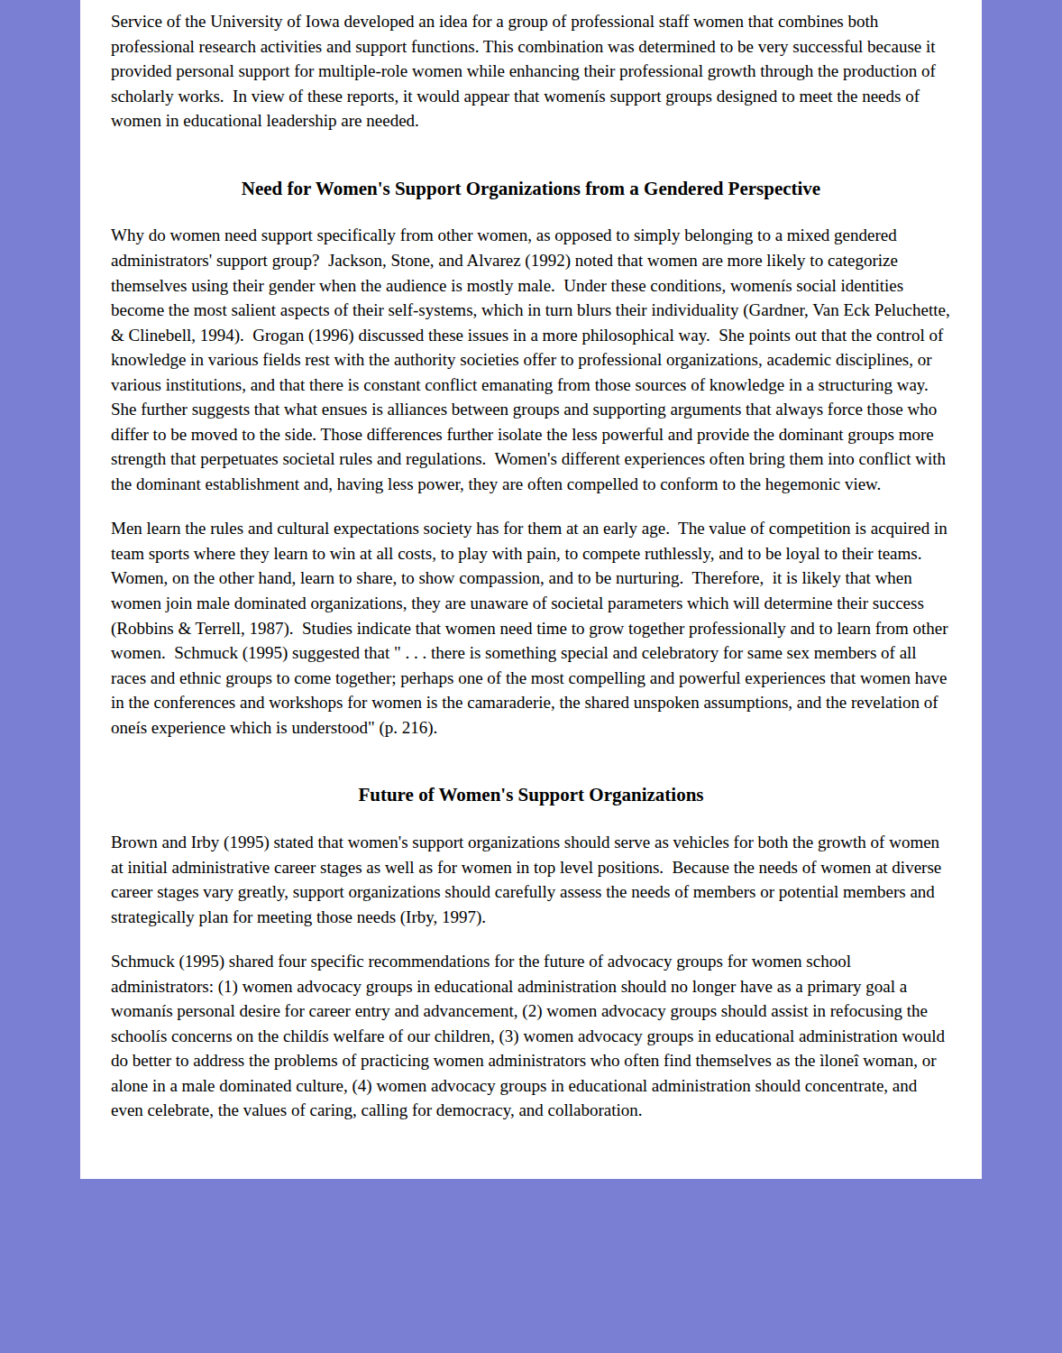Service of the University of Iowa developed an idea for a group of professional staff women that combines both professional research activities and support functions. This combination was determined to be very successful because it provided personal support for multiple-role women while enhancing their professional growth through the production of scholarly works. In view of these reports, it would appear that womenís support groups designed to meet the needs of women in educational leadership are needed.
Need for Women's Support Organizations from a Gendered Perspective
Why do women need support specifically from other women, as opposed to simply belonging to a mixed gendered administrators' support group? Jackson, Stone, and Alvarez (1992) noted that women are more likely to categorize themselves using their gender when the audience is mostly male. Under these conditions, womenís social identities become the most salient aspects of their self-systems, which in turn blurs their individuality (Gardner, Van Eck Peluchette, & Clinebell, 1994). Grogan (1996) discussed these issues in a more philosophical way. She points out that the control of knowledge in various fields rest with the authority societies offer to professional organizations, academic disciplines, or various institutions, and that there is constant conflict emanating from those sources of knowledge in a structuring way. She further suggests that what ensues is alliances between groups and supporting arguments that always force those who differ to be moved to the side. Those differences further isolate the less powerful and provide the dominant groups more strength that perpetuates societal rules and regulations. Women's different experiences often bring them into conflict with the dominant establishment and, having less power, they are often compelled to conform to the hegemonic view.
Men learn the rules and cultural expectations society has for them at an early age. The value of competition is acquired in team sports where they learn to win at all costs, to play with pain, to compete ruthlessly, and to be loyal to their teams. Women, on the other hand, learn to share, to show compassion, and to be nurturing. Therefore, it is likely that when women join male dominated organizations, they are unaware of societal parameters which will determine their success (Robbins & Terrell, 1987). Studies indicate that women need time to grow together professionally and to learn from other women. Schmuck (1995) suggested that " . . . there is something special and celebratory for same sex members of all races and ethnic groups to come together; perhaps one of the most compelling and powerful experiences that women have in the conferences and workshops for women is the camaraderie, the shared unspoken assumptions, and the revelation of oneís experience which is understood" (p. 216).
Future of Women's Support Organizations
Brown and Irby (1995) stated that women's support organizations should serve as vehicles for both the growth of women at initial administrative career stages as well as for women in top level positions. Because the needs of women at diverse career stages vary greatly, support organizations should carefully assess the needs of members or potential members and strategically plan for meeting those needs (Irby, 1997).
Schmuck (1995) shared four specific recommendations for the future of advocacy groups for women school administrators: (1) women advocacy groups in educational administration should no longer have as a primary goal a womanís personal desire for career entry and advancement, (2) women advocacy groups should assist in refocusing the schoolís concerns on the childís welfare of our children, (3) women advocacy groups in educational administration would do better to address the problems of practicing women administrators who often find themselves as the ìloneî woman, or alone in a male dominated culture, (4) women advocacy groups in educational administration should concentrate, and even celebrate, the values of caring, calling for democracy, and collaboration.